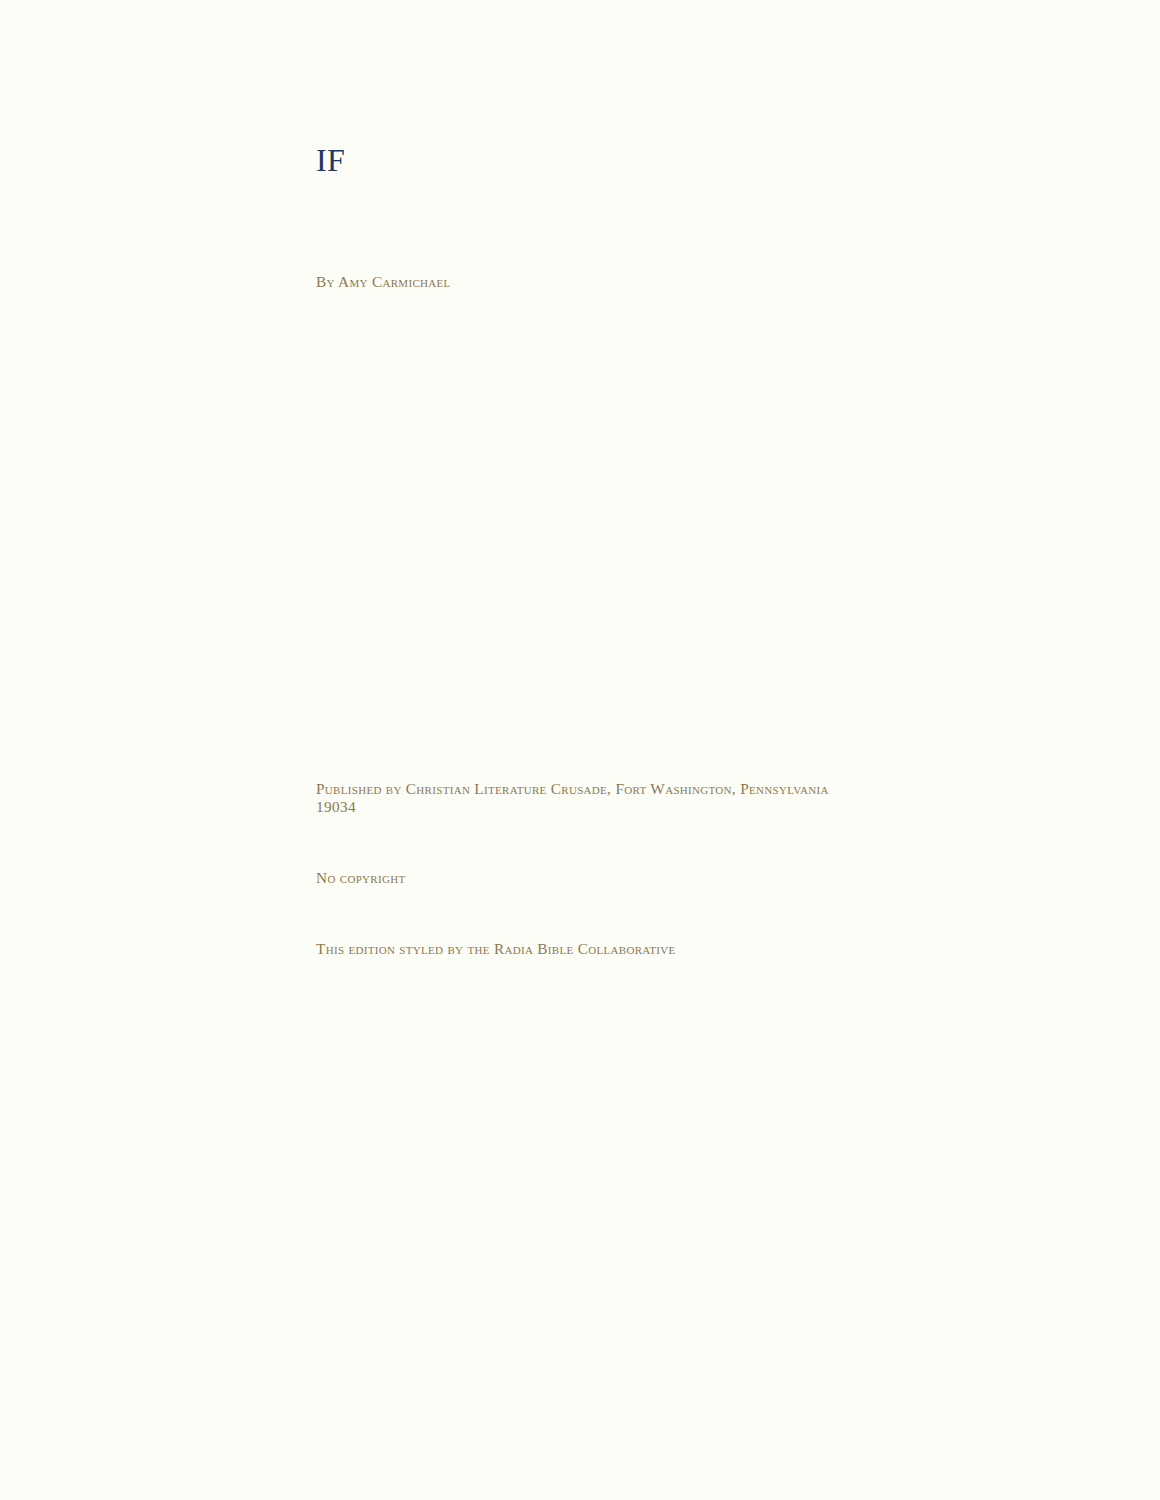If
By Amy Carmichael
Published by Christian Literature Crusade, Fort Washington, Pennsylvania 19034
No copyright
This edition styled by the Radia Bible Collaborative